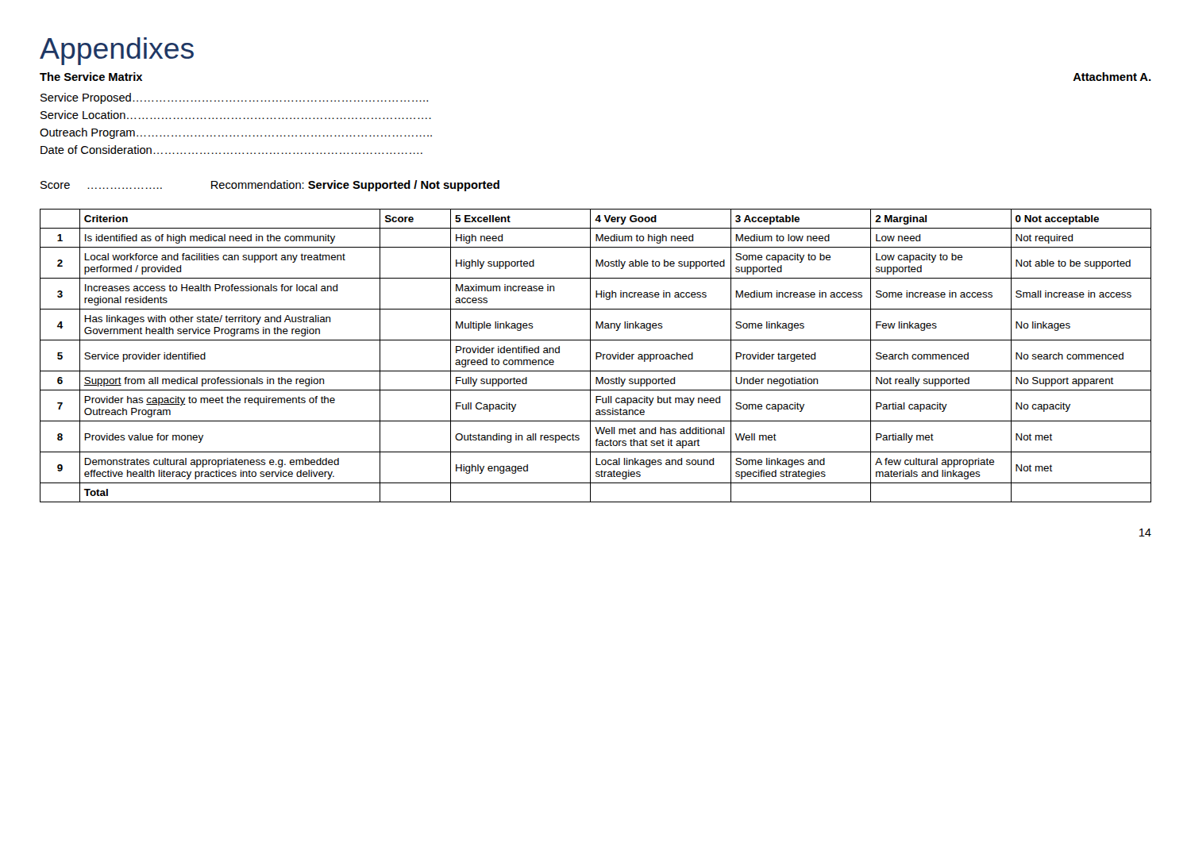Appendixes
The Service Matrix Attachment A.
Service Proposed…………………………………………………………………..
Service Location…………………………………………………………………….
Outreach Program…………………………………………………………………..
Date of Consideration…………………………………………………………….
Score ……………….. Recommendation: Service Supported / Not supported
| | Criterion | Score | 5 Excellent | 4 Very Good | 3 Acceptable | 2 Marginal | 0 Not acceptable |
| --- | --- | --- | --- | --- | --- | --- | --- |
| 1 | Is identified as of high medical need in the community | | High need | Medium to high need | Medium to low need | Low need | Not required |
| 2 | Local workforce and facilities can support any treatment performed / provided | | Highly supported | Mostly able to be supported | Some capacity to be supported | Low capacity to be supported | Not able to be supported |
| 3 | Increases access to Health Professionals for local and regional residents | | Maximum increase in access | High increase in access | Medium increase in access | Some increase in access | Small increase in access |
| 4 | Has linkages with other state/ territory and Australian Government health service Programs in the region | | Multiple linkages | Many linkages | Some linkages | Few linkages | No linkages |
| 5 | Service provider identified | | Provider identified and agreed to commence | Provider approached | Provider targeted | Search commenced | No search commenced |
| 6 | Support from all medical professionals in the region | | Fully supported | Mostly supported | Under negotiation | Not really supported | No Support apparent |
| 7 | Provider has capacity to meet the requirements of the Outreach Program | | Full Capacity | Full capacity but may need assistance | Some capacity | Partial capacity | No capacity |
| 8 | Provides value for money | | Outstanding in all respects | Well met and has additional factors that set it apart | Well met | Partially met | Not met |
| 9 | Demonstrates cultural appropriateness e.g. embedded effective health literacy practices into service delivery. | | Highly engaged | Local linkages and sound strategies | Some linkages and specified strategies | A few cultural appropriate materials and linkages | Not met |
| | Total | | | | | | |
14